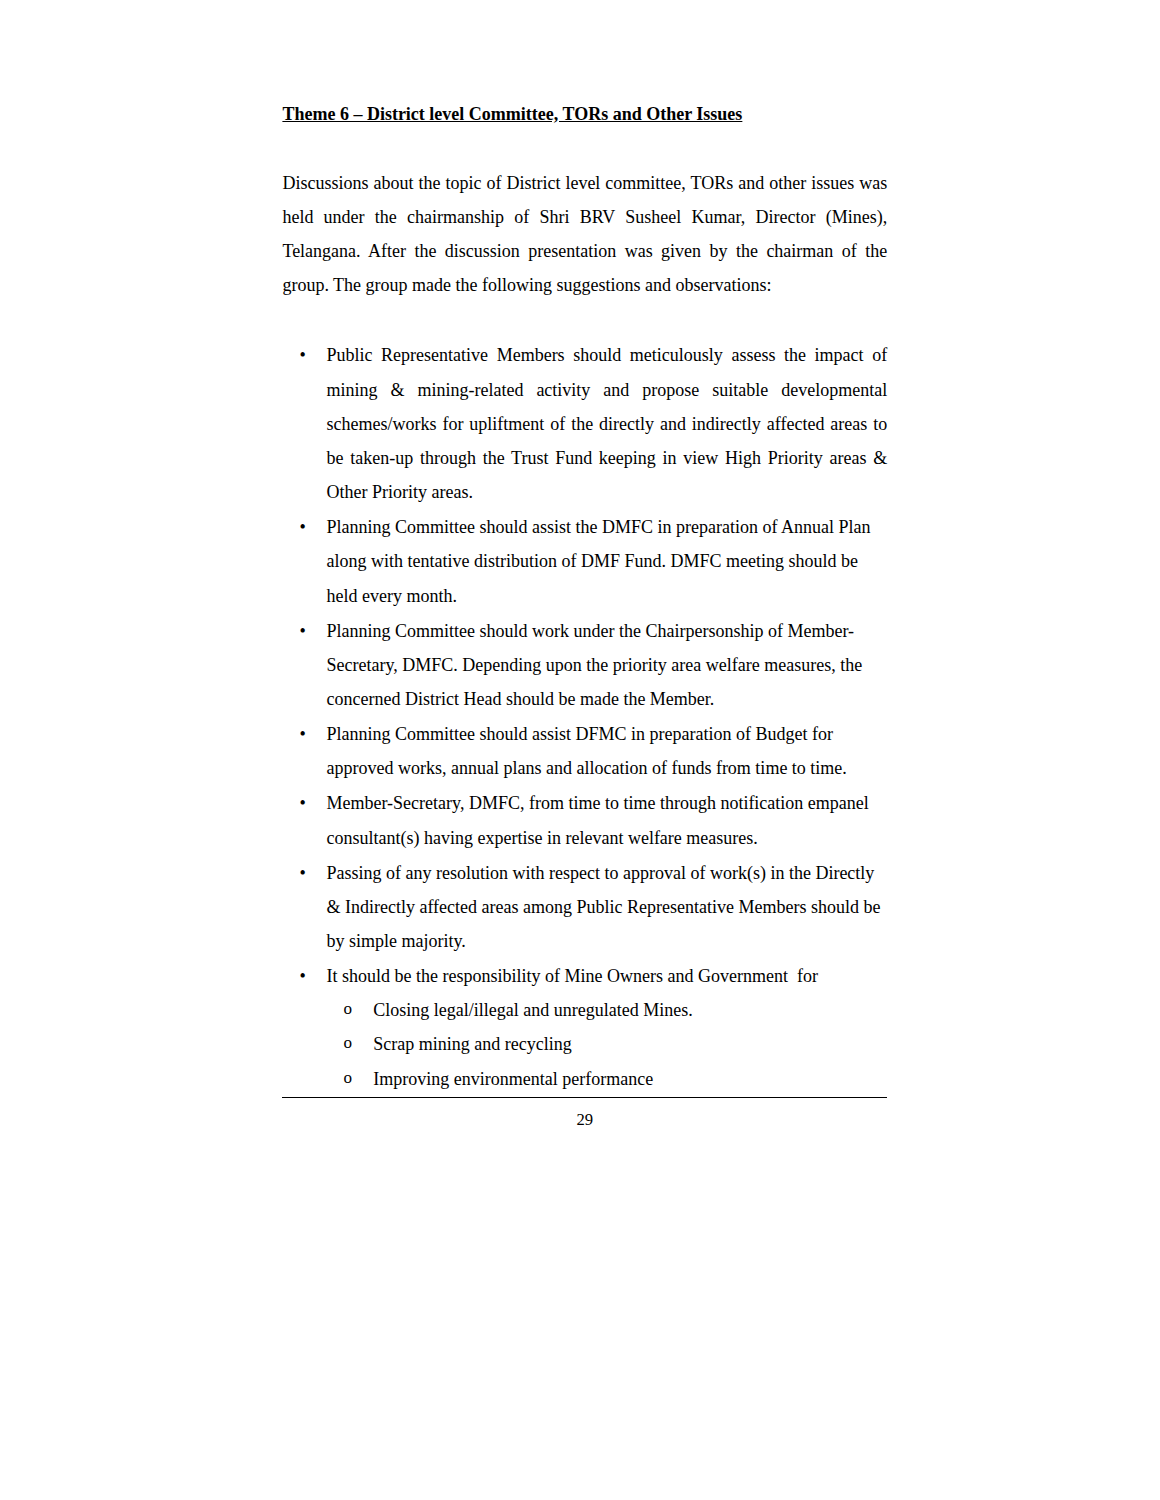Theme 6 – District level Committee, TORs and Other Issues
Discussions about the topic of District level committee, TORs and other issues was held under the chairmanship of Shri BRV Susheel Kumar, Director (Mines), Telangana. After the discussion presentation was given by the chairman of the group. The group made the following suggestions and observations:
Public Representative Members should meticulously assess the impact of mining & mining-related activity and propose suitable developmental schemes/works for upliftment of the directly and indirectly affected areas to be taken-up through the Trust Fund keeping in view High Priority areas & Other Priority areas.
Planning Committee should assist the DMFC in preparation of Annual Plan along with tentative distribution of DMF Fund. DMFC meeting should be held every month.
Planning Committee should work under the Chairpersonship of Member-Secretary, DMFC. Depending upon the priority area welfare measures, the concerned District Head should be made the Member.
Planning Committee should assist DFMC in preparation of Budget for approved works, annual plans and allocation of funds from time to time.
Member-Secretary, DMFC, from time to time through notification empanel consultant(s) having expertise in relevant welfare measures.
Passing of any resolution with respect to approval of work(s) in the Directly & Indirectly affected areas among Public Representative Members should be by simple majority.
It should be the responsibility of Mine Owners and Government for
Closing legal/illegal and unregulated Mines.
Scrap mining and recycling
Improving environmental performance
29